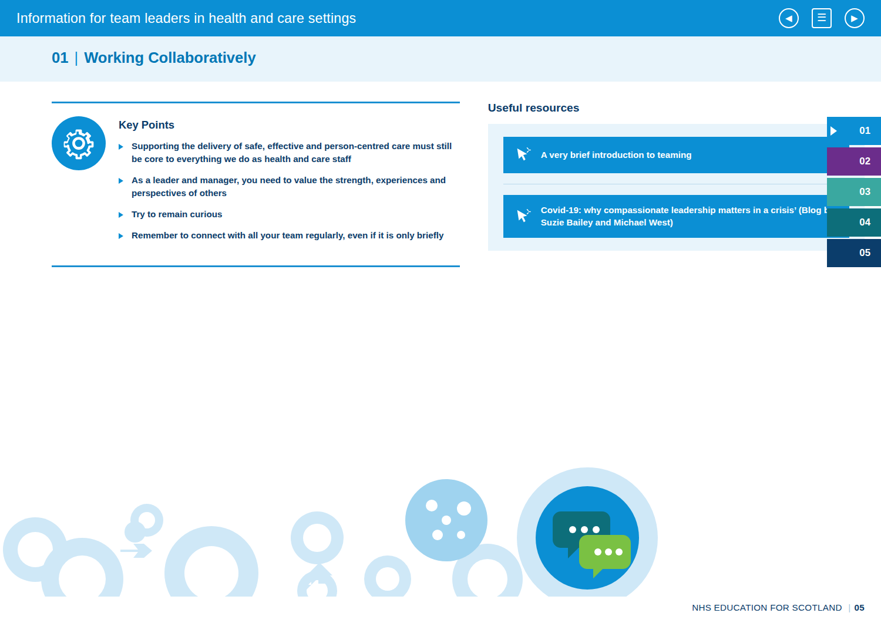Information for team leaders in health and care settings
◀ ☰ ▶
01|Working Collaboratively
Key Points
Supporting the delivery of safe, effective and person-centred care must still be core to everything we do as health and care staff
As a leader and manager, you need to value the strength, experiences and perspectives of others
Try to remain curious
Remember to connect with all your team regularly, even if it is only briefly
Useful resources
A very brief introduction to teaming
Covid-19: why compassionate leadership matters in a crisis’ (Blog by Suzie Bailey and Michael West)
01 02 03 04 05
NHS EDUCATION FOR SCOTLAND |05